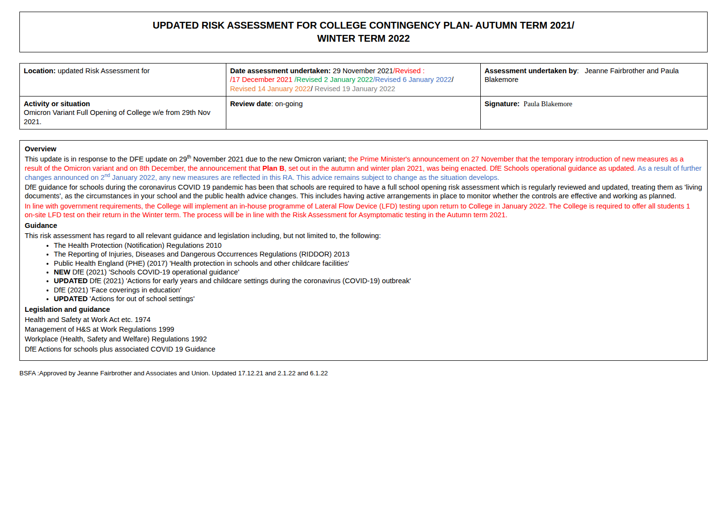UPDATED RISK ASSESSMENT FOR COLLEGE CONTINGENCY PLAN- AUTUMN TERM 2021/
WINTER TERM 2022
| Location: updated Risk Assessment for | Date assessment undertaken: 29 November 2021 /Revised : /17 December 2021 /Revised 2 January 2022 /Revised 6 January 2022 / Revised 14 January 2022 / Revised 19 January 2022 | Assessment undertaken by : Jeanne Fairbrother and Paula Blakemore |
| Activity or situation Omicron Variant Full Opening of College w/e from 29th Nov 2021. | Review date : on-going | Signature: Paula Blakemore |
Overview
This update is in response to the DFE update on 29th November 2021 due to the new Omicron variant; the Prime Minister's announcement on 27 November that the temporary introduction of new measures as a result of the Omicron variant and on 8th December, the announcement that Plan B, set out in the autumn and winter plan 2021, was being enacted. DfE Schools operational guidance as updated. As a result of further changes announced on 2nd January 2022, any new measures are reflected in this RA. This advice remains subject to change as the situation develops.
DfE guidance for schools during the coronavirus COVID 19 pandemic has been that schools are required to have a full school opening risk assessment which is regularly reviewed and updated, treating them as 'living documents', as the circumstances in your school and the public health advice changes. This includes having active arrangements in place to monitor whether the controls are effective and working as planned.
In line with government requirements, the College will implement an in-house programme of Lateral Flow Device (LFD) testing upon return to College in January 2022. The College is required to offer all students 1 on-site LFD test on their return in the Winter term. The process will be in line with the Risk Assessment for Asymptomatic testing in the Autumn term 2021.
Guidance
This risk assessment has regard to all relevant guidance and legislation including, but not limited to, the following:
The Health Protection (Notification) Regulations 2010
The Reporting of Injuries, Diseases and Dangerous Occurrences Regulations (RIDDOR) 2013
Public Health England (PHE) (2017) 'Health protection in schools and other childcare facilities'
NEW DfE (2021) 'Schools COVID-19 operational guidance'
UPDATED DfE (2021) 'Actions for early years and childcare settings during the coronavirus (COVID-19) outbreak'
DfE (2021) 'Face coverings in education'
UPDATED 'Actions for out of school settings'
Legislation and guidance
Health and Safety at Work Act etc. 1974
Management of H&S at Work Regulations 1999
Workplace (Health, Safety and Welfare) Regulations 1992
DfE Actions for schools plus associated COVID 19 Guidance
BSFA :Approved by Jeanne Fairbrother and Associates and Union. Updated 17.12.21 and 2.1.22 and 6.1.22